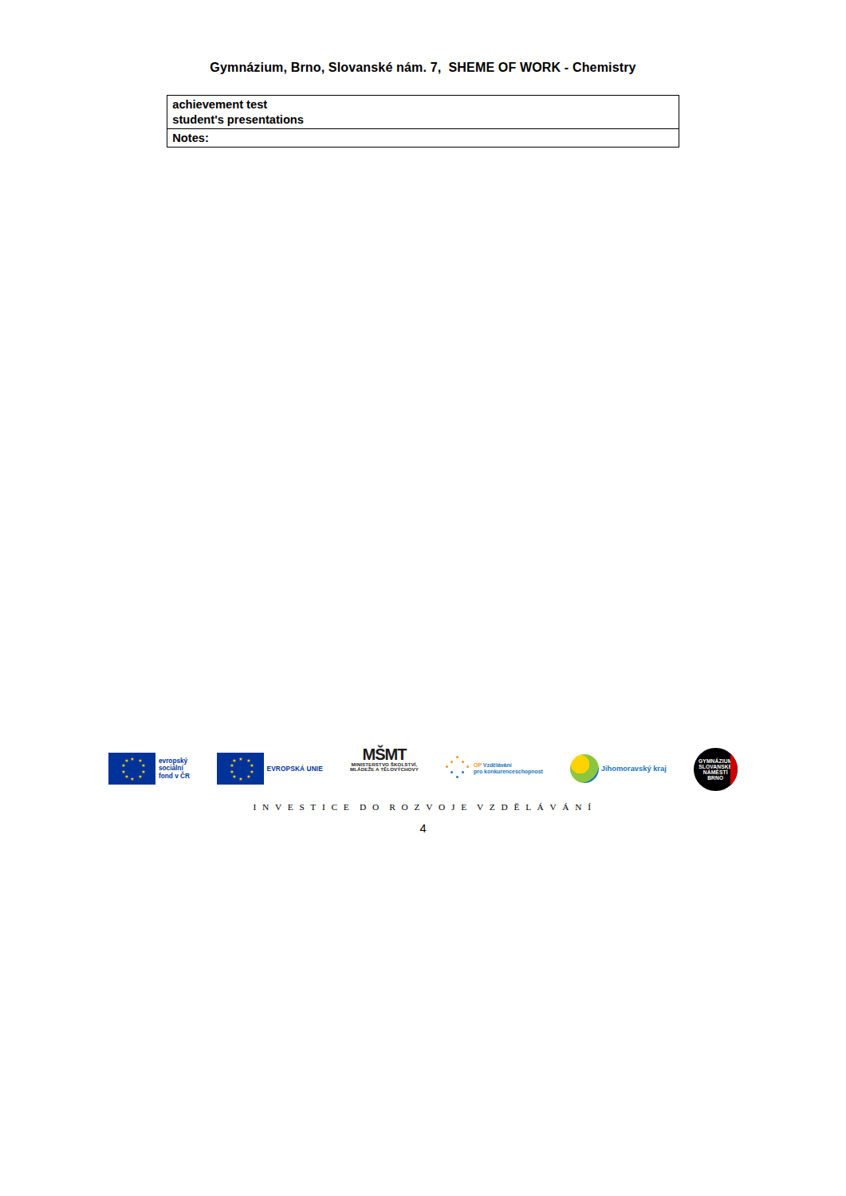Gymnázium, Brno, Slovanské nám. 7, SHEME OF WORK - Chemistry
| achievement test student's presentations |
| Notes: |
★ ★ ★ ★ ★ ★ ★ ★ ★ ★
evropský
sociální
fond v ČR
★ ★ ★ ★ ★ ★ ★ ★ ★ ★
EVROPSKÁ UNIE
MŠMT
MINISTERSTVO ŠKOLSTVÍ,
MLÁDEŽE A TĚLOVÝCHOVY
OP Vzdělávání
pro konkurenceschopnost
Jihomoravský kraj
GYMNÁZIUM
SLOVANSKÉ NÁMĚSTÍ
BRNO
I N V E S T I C E D O R O Z V O J E V Z D Ě L Á V Á N Í
4